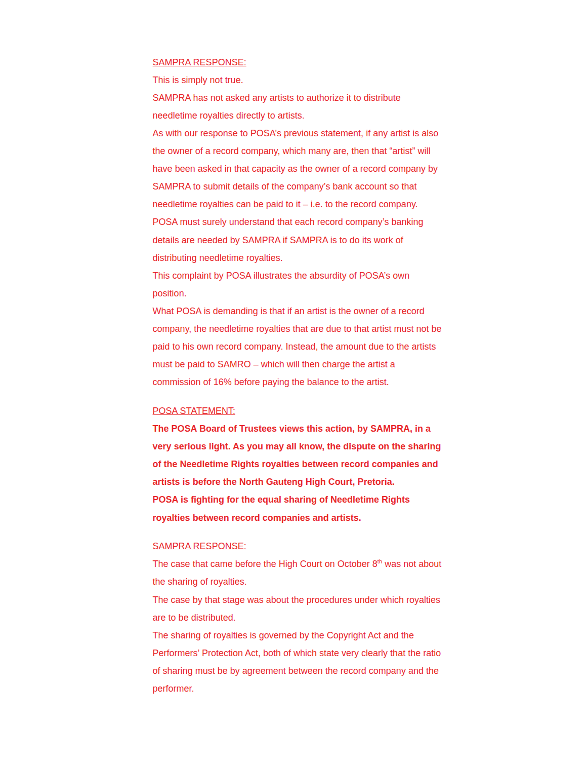SAMPRA RESPONSE:
This is simply not true.
SAMPRA has not asked any artists to authorize it to distribute needletime royalties directly to artists.
As with our response to POSA’s previous statement, if any artist is also the owner of a record company, which many are, then that “artist” will have been asked in that capacity as the owner of a record company by SAMPRA to submit details of the company’s bank account so that needletime royalties can be paid to it – i.e. to the record company.
POSA must surely understand that each record company’s banking details are needed by SAMPRA if SAMPRA is to do its work of distributing needletime royalties.
This complaint by POSA illustrates the absurdity of POSA’s own position.
What POSA is demanding is that if an artist is the owner of a record company, the needletime royalties that are due to that artist must not be paid to his own record company. Instead, the amount due to the artists must be paid to SAMRO – which will then charge the artist a commission of 16% before paying the balance to the artist.
POSA STATEMENT:
The POSA Board of Trustees views this action, by SAMPRA, in a very serious light. As you may all know, the dispute on the sharing of the Needletime Rights royalties between record companies and artists is before the North Gauteng High Court, Pretoria.
POSA is fighting for the equal sharing of Needletime Rights royalties between record companies and artists.
SAMPRA RESPONSE:
The case that came before the High Court on October 8th was not about the sharing of royalties.
The case by that stage was about the procedures under which royalties are to be distributed.
The sharing of royalties is governed by the Copyright Act and the Performers’ Protection Act, both of which state very clearly that the ratio of sharing must be by agreement between the record company and the performer.